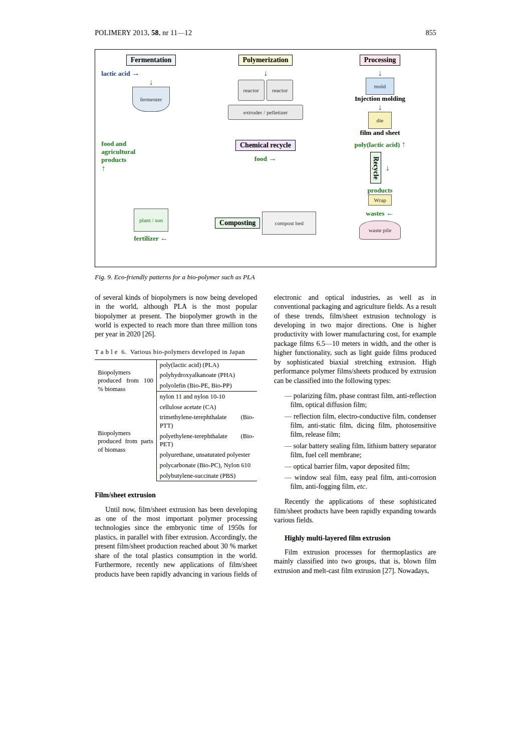POLIMERY 2013, 58, nr 11—12 855
Fermentation
Polymerization
Processing
lactic acid →
↓
fermenter
↓
reactor
reactor
extruder / pelletizer
↓
mold
Injection molding
↓
die
film and sheet
food and
agricultural
products
↑
Chemical recycle
food →
poly(lactic acid) ↑
Recycle ↓
products
Wrap
plant / sun
fertilizer ←
Composting
compost bed
wastes ←
waste pile
Fig. 9. Eco-friendly patterns for a bio-polymer such as PLA
of several kinds of biopolymers is now being developed in the world, although PLA is the most popular biopolymer at present. The biopolymer growth in the world is expected to reach more than three million tons per year in 2020 [26].
T a b l e 6. Various bio-polymers developed in Japan
| Biopolymers produced from 100 % biomass | poly(lactic acid) (PLA) |
| polyhydroxyalkanoate (PHA) |
| polyolefin (Bio-PE, Bio-PP) |
| nylon 11 and nylon 10-10 |
| Biopolymers produced from parts of biomass | cellulose acetate (CA) |
| trimethylene-terephthalate (Bio-PTT) |
| polyethylene-terephthalate (Bio-PET) |
| polyurethane, unsaturated polyester |
| polycarbonate (Bio-PC), Nylon 610 |
| polybutylene-succinate (PBS) |
Film/sheet extrusion
Until now, film/sheet extrusion has been developing as one of the most important polymer processing technologies since the embryonic time of 1950s for plastics, in parallel with fiber extrusion. Accordingly, the present film/sheet production reached about 30 % market share of the total plastics consumption in the world. Furthermore, recently new applications of film/sheet products have been rapidly advancing in various fields of electronic and optical industries, as well as in conventional packaging and agriculture fields. As a result of these trends, film/sheet extrusion technology is developing in two major directions. One is higher productivity with lower manufacturing cost, for example package films 6.5—10 meters in width, and the other is higher functionality, such as light guide films produced by sophisticated biaxial stretching extrusion. High performance polymer films/sheets produced by extrusion can be classified into the following types:
— polarizing film, phase contrast film, anti-reflection film, optical diffusion film;
— reflection film, electro-conductive film, condenser film, anti-static film, dicing film, photosensitive film, release film;
— solar battery sealing film, lithium battery separator film, fuel cell membrane;
— optical barrier film, vapor deposited film;
— window seal film, easy peal film, anti-corrosion film, anti-fogging film, etc.
Recently the applications of these sophisticated film/sheet products have been rapidly expanding towards various fields.
Highly multi-layered film extrusion
Film extrusion processes for thermoplastics are mainly classified into two groups, that is, blown film extrusion and melt-cast film extrusion [27]. Nowadays,